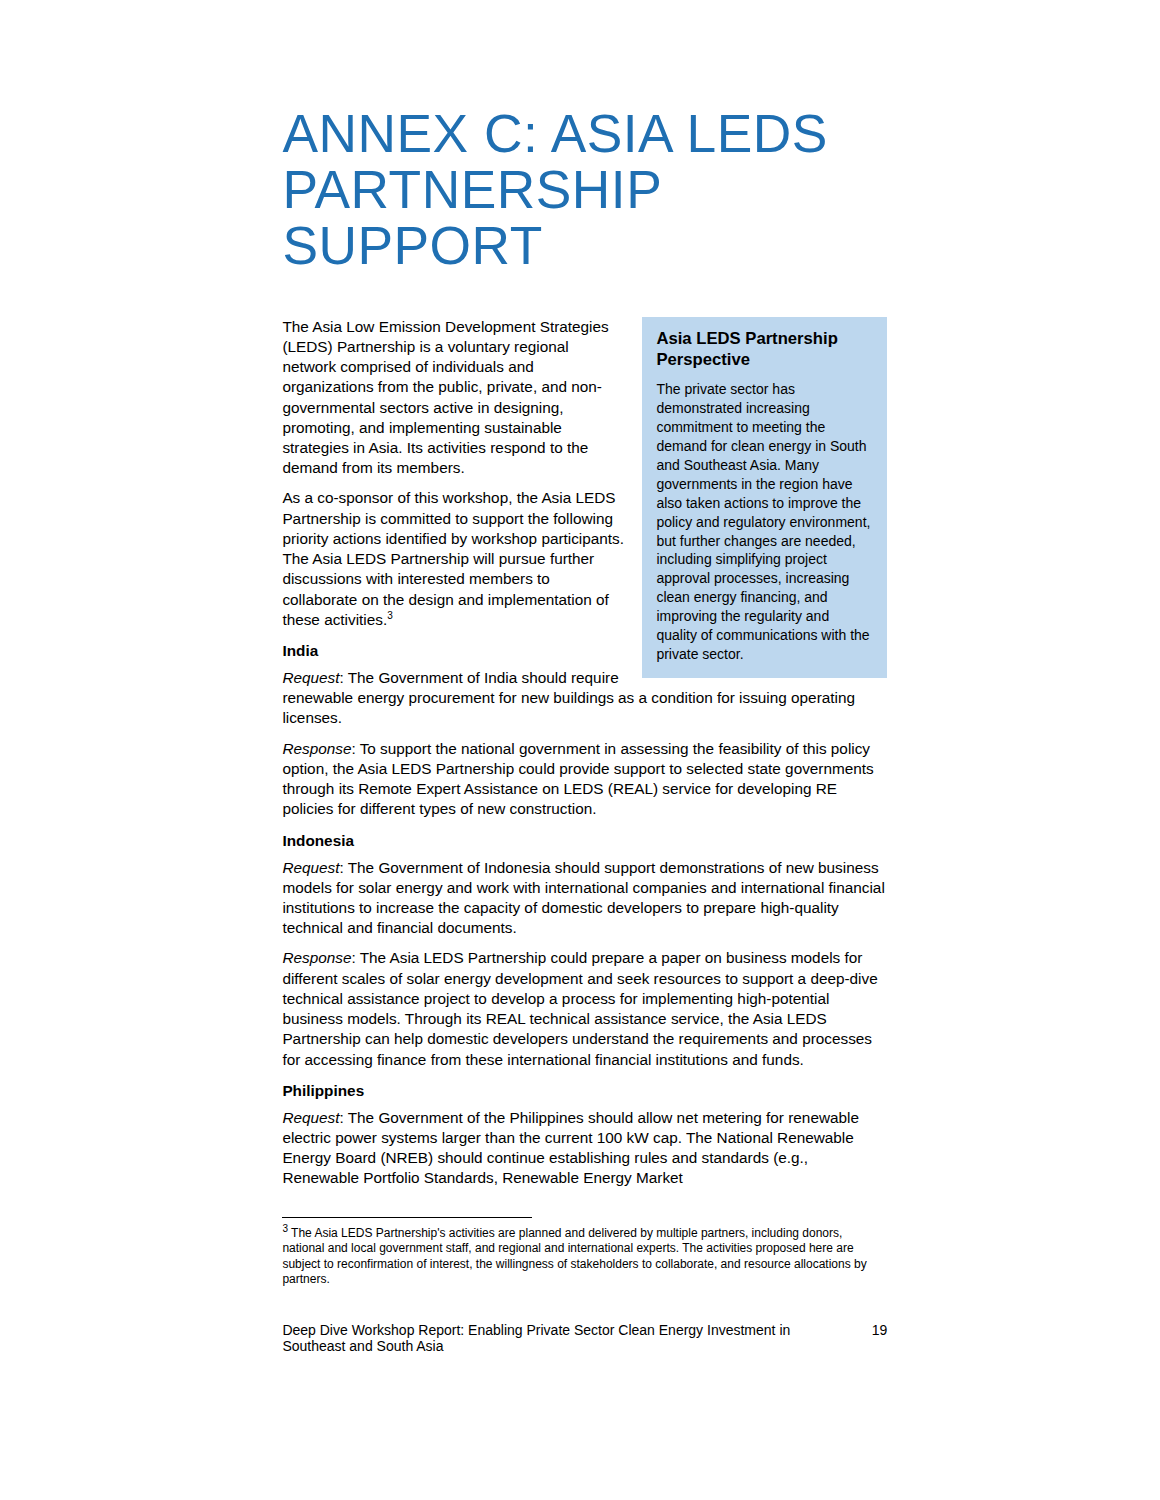ANNEX C: ASIA LEDS
PARTNERSHIP SUPPORT
Asia LEDS Partnership Perspective
The private sector has demonstrated increasing commitment to meeting the demand for clean energy in South and Southeast Asia. Many governments in the region have also taken actions to improve the policy and regulatory environment, but further changes are needed, including simplifying project approval processes, increasing clean energy financing, and improving the regularity and quality of communications with the private sector.
The Asia Low Emission Development Strategies (LEDS) Partnership is a voluntary regional network comprised of individuals and organizations from the public, private, and non-governmental sectors active in designing, promoting, and implementing sustainable strategies in Asia. Its activities respond to the demand from its members.
As a co-sponsor of this workshop, the Asia LEDS Partnership is committed to support the following priority actions identified by workshop participants. The Asia LEDS Partnership will pursue further discussions with interested members to collaborate on the design and implementation of these activities.3
India
Request: The Government of India should require renewable energy procurement for new buildings as a condition for issuing operating licenses.
Response: To support the national government in assessing the feasibility of this policy option, the Asia LEDS Partnership could provide support to selected state governments through its Remote Expert Assistance on LEDS (REAL) service for developing RE policies for different types of new construction.
Indonesia
Request: The Government of Indonesia should support demonstrations of new business models for solar energy and work with international companies and international financial institutions to increase the capacity of domestic developers to prepare high-quality technical and financial documents.
Response: The Asia LEDS Partnership could prepare a paper on business models for different scales of solar energy development and seek resources to support a deep-dive technical assistance project to develop a process for implementing high-potential business models. Through its REAL technical assistance service, the Asia LEDS Partnership can help domestic developers understand the requirements and processes for accessing finance from these international financial institutions and funds.
Philippines
Request: The Government of the Philippines should allow net metering for renewable electric power systems larger than the current 100 kW cap. The National Renewable Energy Board (NREB) should continue establishing rules and standards (e.g., Renewable Portfolio Standards, Renewable Energy Market
3 The Asia LEDS Partnership's activities are planned and delivered by multiple partners, including donors, national and local government staff, and regional and international experts. The activities proposed here are subject to reconfirmation of interest, the willingness of stakeholders to collaborate, and resource allocations by partners.
Deep Dive Workshop Report: Enabling Private Sector Clean Energy Investment in Southeast and South Asia 19